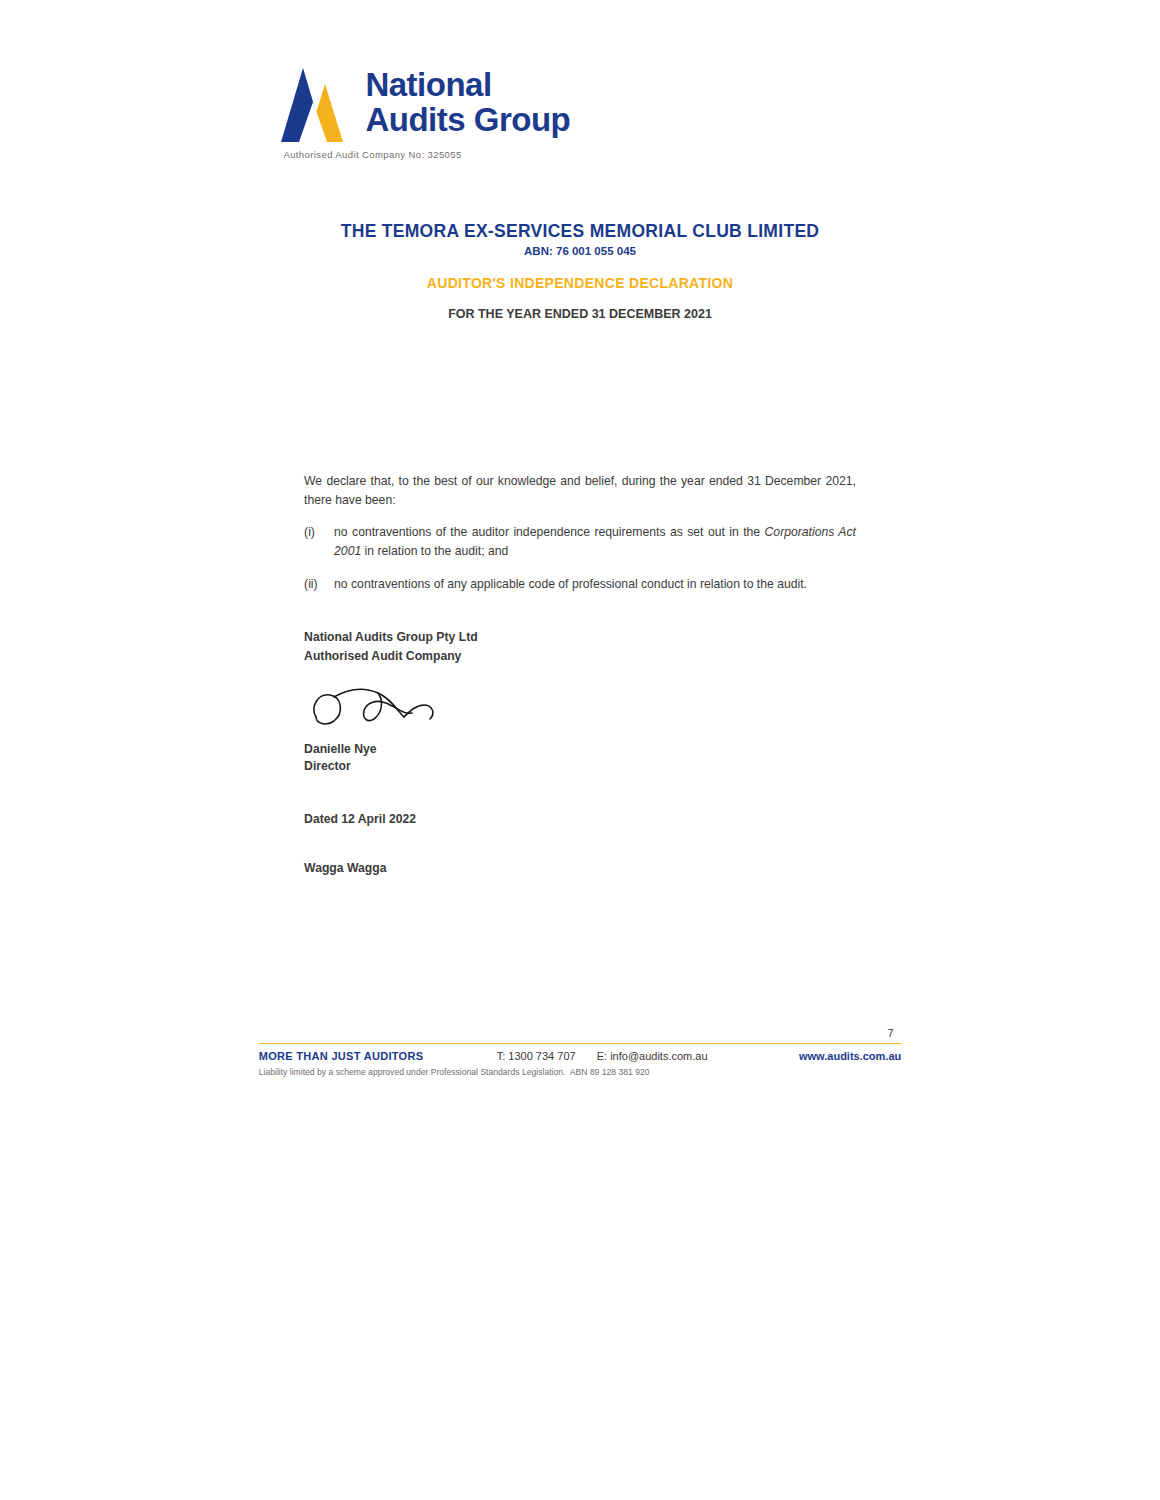National Audits Group
Authorised Audit Company No: 325055
THE TEMORA EX-SERVICES MEMORIAL CLUB LIMITED
ABN: 76 001 055 045
AUDITOR'S INDEPENDENCE DECLARATION
FOR THE YEAR ENDED 31 DECEMBER 2021
We declare that, to the best of our knowledge and belief, during the year ended 31 December 2021, there have been:
(i) no contraventions of the auditor independence requirements as set out in the Corporations Act 2001 in relation to the audit; and
(ii) no contraventions of any applicable code of professional conduct in relation to the audit.
National Audits Group Pty Ltd
Authorised Audit Company
Danielle Nye
Director
Dated 12 April 2022
Wagga Wagga
7
MORE THAN JUST AUDITORS
T: 1300 734 707 E: info@audits.com.au
www.audits.com.au
Liability limited by a scheme approved under Professional Standards Legislation. ABN 89 128 381 920